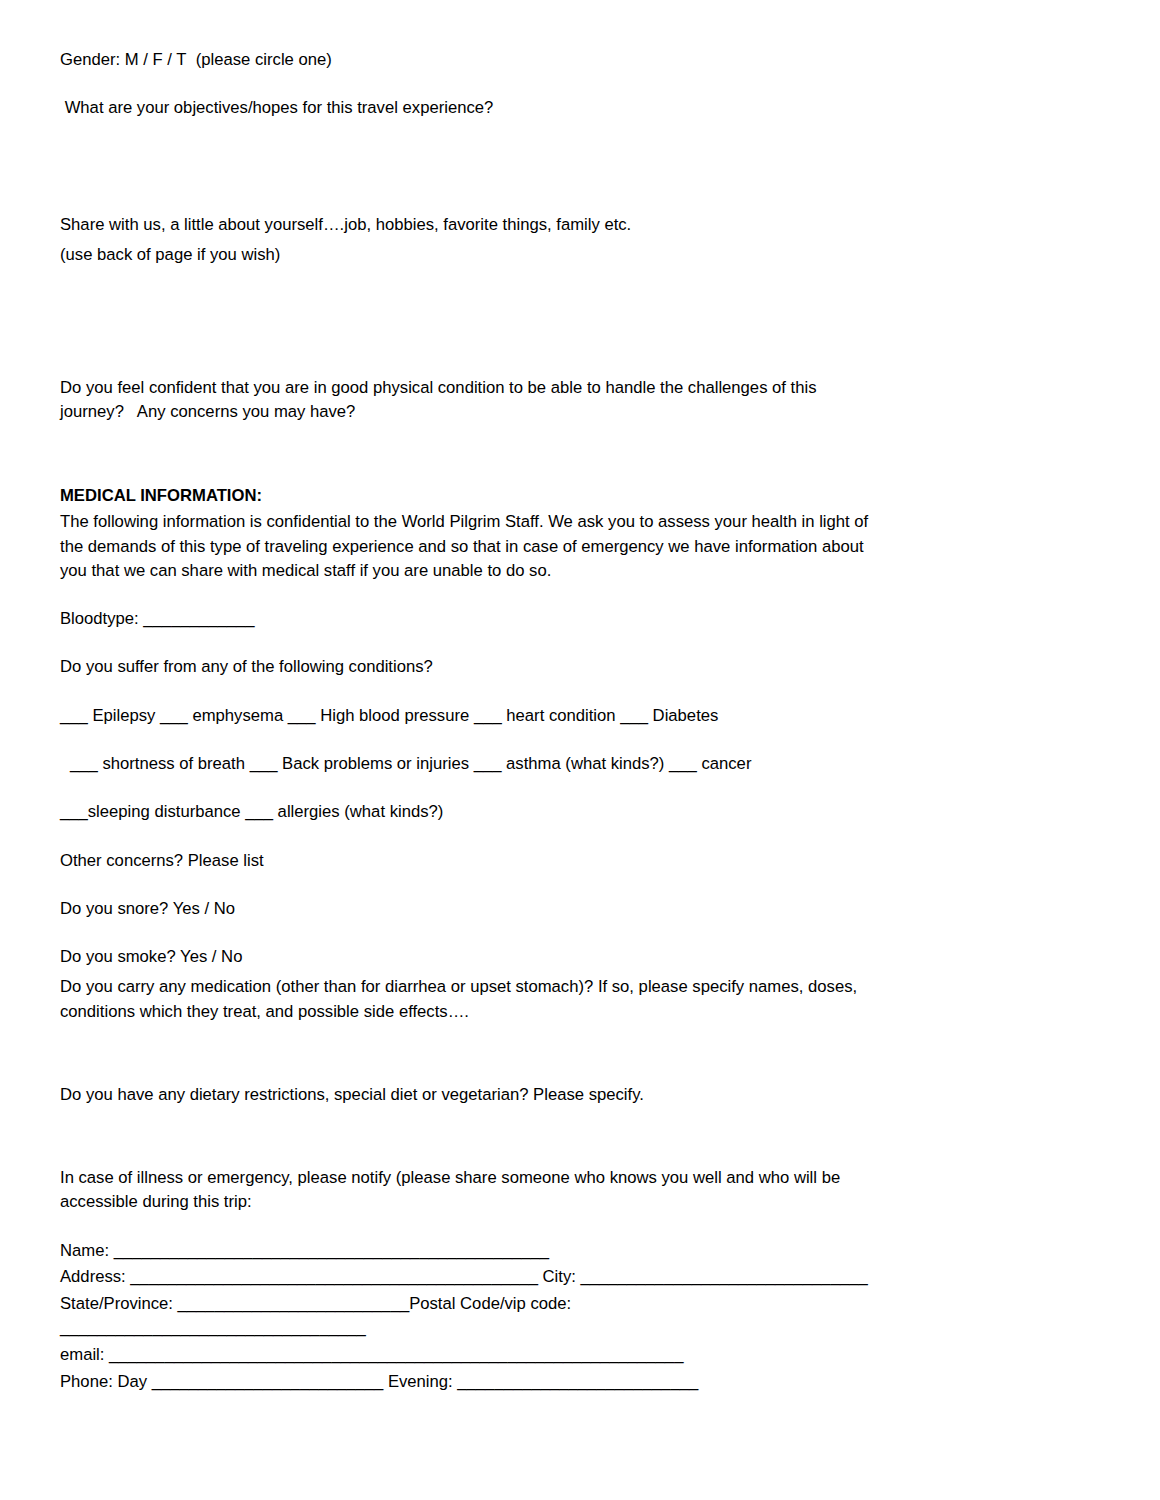Gender: M / F / T (please circle one)
What are your objectives/hopes for this travel experience?
Share with us, a little about yourself….job, hobbies, favorite things, family etc.
(use back of page if you wish)
Do you feel confident that you are in good physical condition to be able to handle the challenges of this journey? Any concerns you may have?
MEDICAL INFORMATION:
The following information is confidential to the World Pilgrim Staff. We ask you to assess your health in light of the demands of this type of traveling experience and so that in case of emergency we have information about you that we can share with medical staff if you are unable to do so.
Bloodtype: ____________
Do you suffer from any of the following conditions?
___ Epilepsy ___ emphysema ___ High blood pressure ___ heart condition ___ Diabetes
___ shortness of breath ___ Back problems or injuries ___ asthma (what kinds?) ___ cancer
___sleeping disturbance ___ allergies (what kinds?)
Other concerns? Please list
Do you snore? Yes / No
Do you smoke? Yes / No
Do you carry any medication (other than for diarrhea or upset stomach)? If so, please specify names, doses, conditions which they treat, and possible side effects….
Do you have any dietary restrictions, special diet or vegetarian? Please specify.
In case of illness or emergency, please notify (please share someone who knows you well and who will be accessible during this trip:
Name: _______________________________________________
Address: ____________________________________________ City: _______________________________
State/Province: _________________________Postal Code/vip code: _________________________________
email: ______________________________________________________________
Phone: Day _________________________ Evening: __________________________